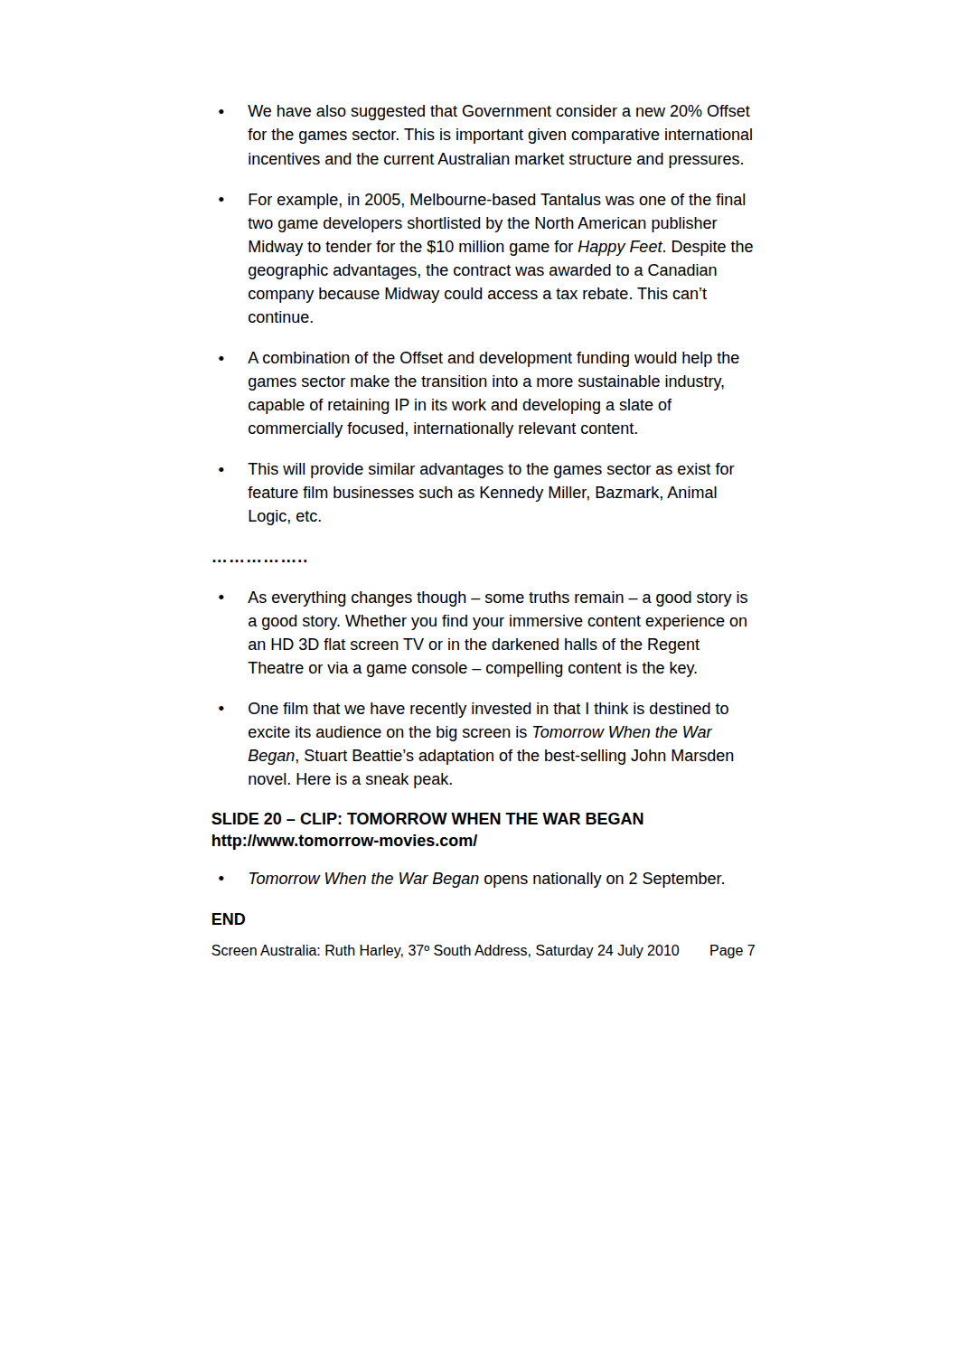We have also suggested that Government consider a new 20% Offset for the games sector. This is important given comparative international incentives and the current Australian market structure and pressures.
For example, in 2005, Melbourne-based Tantalus was one of the final two game developers shortlisted by the North American publisher Midway to tender for the $10 million game for Happy Feet. Despite the geographic advantages, the contract was awarded to a Canadian company because Midway could access a tax rebate. This can’t continue.
A combination of the Offset and development funding would help the games sector make the transition into a more sustainable industry, capable of retaining IP in its work and developing a slate of commercially focused, internationally relevant content.
This will provide similar advantages to the games sector as exist for feature film businesses such as Kennedy Miller, Bazmark, Animal Logic, etc.
……………..
As everything changes though – some truths remain – a good story is a good story. Whether you find your immersive content experience on an HD 3D flat screen TV or in the darkened halls of the Regent Theatre or via a game console – compelling content is the key.
One film that we have recently invested in that I think is destined to excite its audience on the big screen is Tomorrow When the War Began, Stuart Beattie’s adaptation of the best-selling John Marsden novel. Here is a sneak peak.
SLIDE 20 – CLIP: TOMORROW WHEN THE WAR BEGAN
http://www.tomorrow-movies.com/
Tomorrow When the War Began opens nationally on 2 September.
END
Screen Australia: Ruth Harley, 37º South Address, Saturday 24 July 2010 Page 7